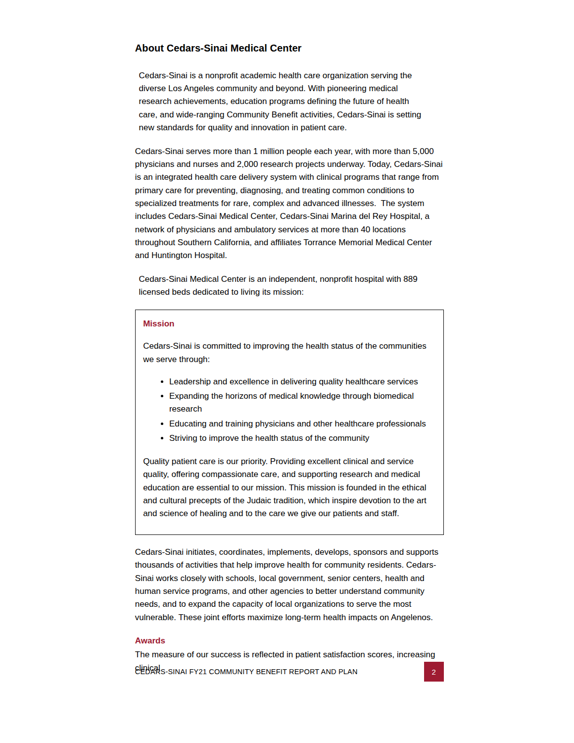About Cedars-Sinai Medical Center
Cedars-Sinai is a nonprofit academic health care organization serving the diverse Los Angeles community and beyond. With pioneering medical research achievements, education programs defining the future of health care, and wide-ranging Community Benefit activities, Cedars-Sinai is setting new standards for quality and innovation in patient care.
Cedars-Sinai serves more than 1 million people each year, with more than 5,000 physicians and nurses and 2,000 research projects underway. Today, Cedars-Sinai is an integrated health care delivery system with clinical programs that range from primary care for preventing, diagnosing, and treating common conditions to specialized treatments for rare, complex and advanced illnesses. The system includes Cedars-Sinai Medical Center, Cedars-Sinai Marina del Rey Hospital, a network of physicians and ambulatory services at more than 40 locations throughout Southern California, and affiliates Torrance Memorial Medical Center and Huntington Hospital.
Cedars-Sinai Medical Center is an independent, nonprofit hospital with 889 licensed beds dedicated to living its mission:
Mission
Cedars-Sinai is committed to improving the health status of the communities we serve through:
Leadership and excellence in delivering quality healthcare services
Expanding the horizons of medical knowledge through biomedical research
Educating and training physicians and other healthcare professionals
Striving to improve the health status of the community
Quality patient care is our priority. Providing excellent clinical and service quality, offering compassionate care, and supporting research and medical education are essential to our mission. This mission is founded in the ethical and cultural precepts of the Judaic tradition, which inspire devotion to the art and science of healing and to the care we give our patients and staff.
Cedars-Sinai initiates, coordinates, implements, develops, sponsors and supports thousands of activities that help improve health for community residents. Cedars-Sinai works closely with schools, local government, senior centers, health and human service programs, and other agencies to better understand community needs, and to expand the capacity of local organizations to serve the most vulnerable. These joint efforts maximize long-term health impacts on Angelenos.
Awards
The measure of our success is reflected in patient satisfaction scores, increasing clinical
CEDARS-SINAI FY21 COMMUNITY BENEFIT REPORT AND PLAN 2